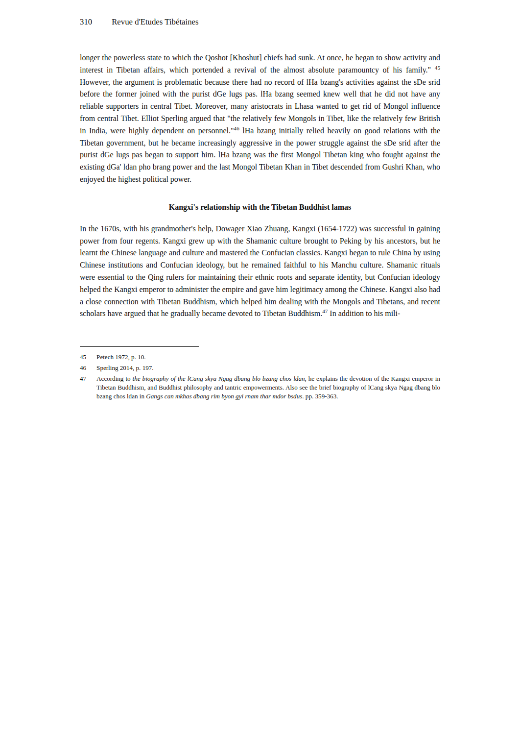310 Revue d'Etudes Tibétaines
longer the powerless state to which the Qoshot [Khoshut] chiefs had sunk. At once, he began to show activity and interest in Tibetan affairs, which portended a revival of the almost absolute paramountcy of his family." 45 However, the argument is problematic because there had no record of lHa bzang's activities against the sDe srid before the former joined with the purist dGe lugs pas. lHa bzang seemed knew well that he did not have any reliable supporters in central Tibet. Moreover, many aristocrats in Lhasa wanted to get rid of Mongol influence from central Tibet. Elliot Sperling argued that "the relatively few Mongols in Tibet, like the relatively few British in India, were highly dependent on personnel."46 lHa bzang initially relied heavily on good relations with the Tibetan government, but he became increasingly aggressive in the power struggle against the sDe srid after the purist dGe lugs pas began to support him. lHa bzang was the first Mongol Tibetan king who fought against the existing dGa' ldan pho brang power and the last Mongol Tibetan Khan in Tibet descended from Gushri Khan, who enjoyed the highest political power.
Kangxi's relationship with the Tibetan Buddhist lamas
In the 1670s, with his grandmother's help, Dowager Xiao Zhuang, Kangxi (1654-1722) was successful in gaining power from four regents. Kangxi grew up with the Shamanic culture brought to Peking by his ancestors, but he learnt the Chinese language and culture and mastered the Confucian classics. Kangxi began to rule China by using Chinese institutions and Confucian ideology, but he remained faithful to his Manchu culture. Shamanic rituals were essential to the Qing rulers for maintaining their ethnic roots and separate identity, but Confucian ideology helped the Kangxi emperor to administer the empire and gave him legitimacy among the Chinese. Kangxi also had a close connection with Tibetan Buddhism, which helped him dealing with the Mongols and Tibetans, and recent scholars have argued that he gradually became devoted to Tibetan Buddhism.47 In addition to his mili-
45 Petech 1972, p. 10.
46 Sperling 2014, p. 197.
47 According to the biography of the lCang skya Ngag dbang blo bzang chos ldan, he explains the devotion of the Kangxi emperor in Tibetan Buddhism, and Buddhist philosophy and tantric empowerments. Also see the brief biography of lCang skya Ngag dbang blo bzang chos ldan in Gangs can mkhas dbang rim byon gyi rnam thar mdor bsdus. pp. 359-363.